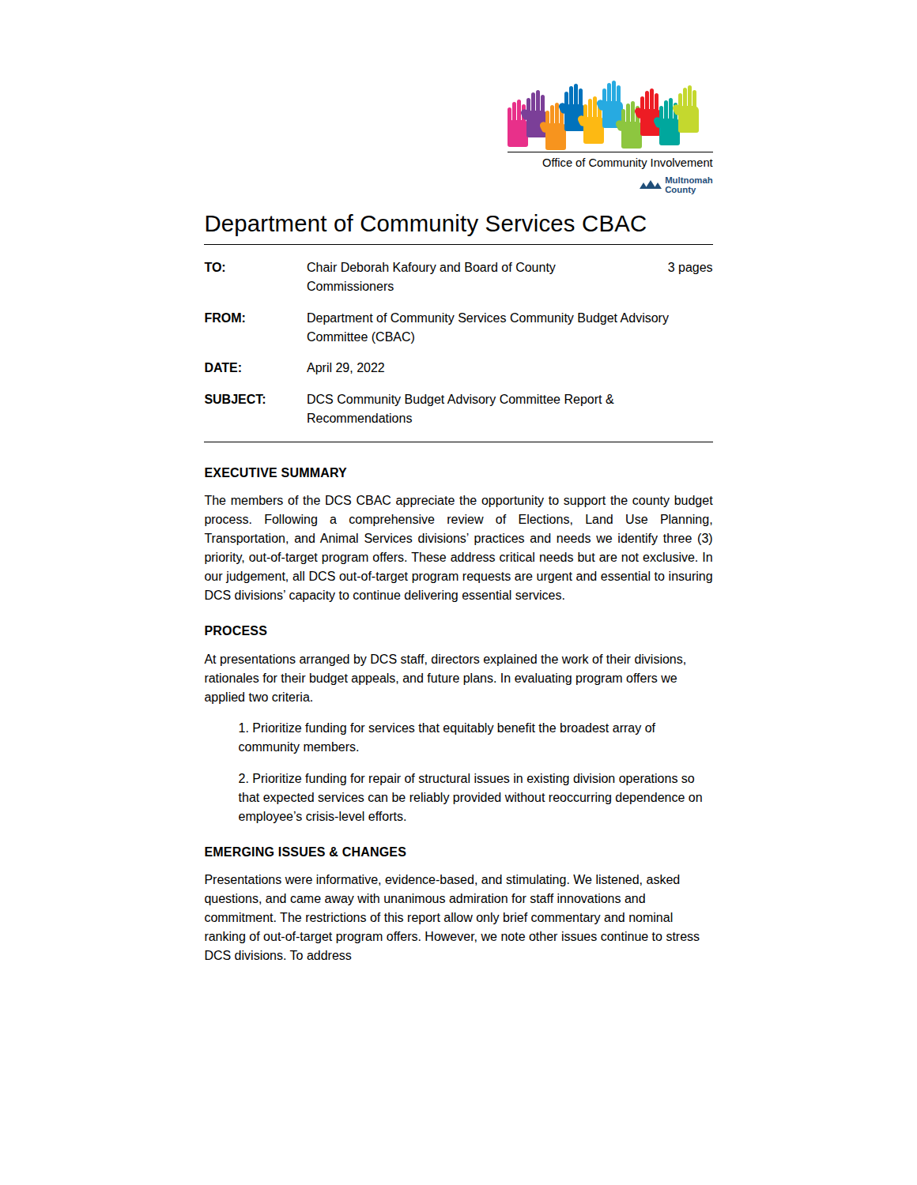Office of Community Involvement
Multnomah
County
Department of Community Services CBAC
| TO: | Chair Deborah Kafoury and Board of County Commissioners | 3 pages |
| FROM: | Department of Community Services Community Budget Advisory Committee (CBAC) |
| DATE: | April 29, 2022 |
| SUBJECT: | DCS Community Budget Advisory Committee Report & Recommendations |
EXECUTIVE SUMMARY
The members of the DCS CBAC appreciate the opportunity to support the county budget process. Following a comprehensive review of Elections, Land Use Planning, Transportation, and Animal Services divisions’ practices and needs we identify three (3) priority, out-of-target program offers. These address critical needs but are not exclusive. In our judgement, all DCS out-of-target program requests are urgent and essential to insuring DCS divisions’ capacity to continue delivering essential services.
PROCESS
At presentations arranged by DCS staff, directors explained the work of their divisions, rationales for their budget appeals, and future plans. In evaluating program offers we applied two criteria.
1. Prioritize funding for services that equitably benefit the broadest array of community members.
2. Prioritize funding for repair of structural issues in existing division operations so that expected services can be reliably provided without reoccurring dependence on employee’s crisis-level efforts.
EMERGING ISSUES & CHANGES
Presentations were informative, evidence-based, and stimulating. We listened, asked questions, and came away with unanimous admiration for staff innovations and commitment. The restrictions of this report allow only brief commentary and nominal ranking of out-of-target program offers. However, we note other issues continue to stress DCS divisions. To address